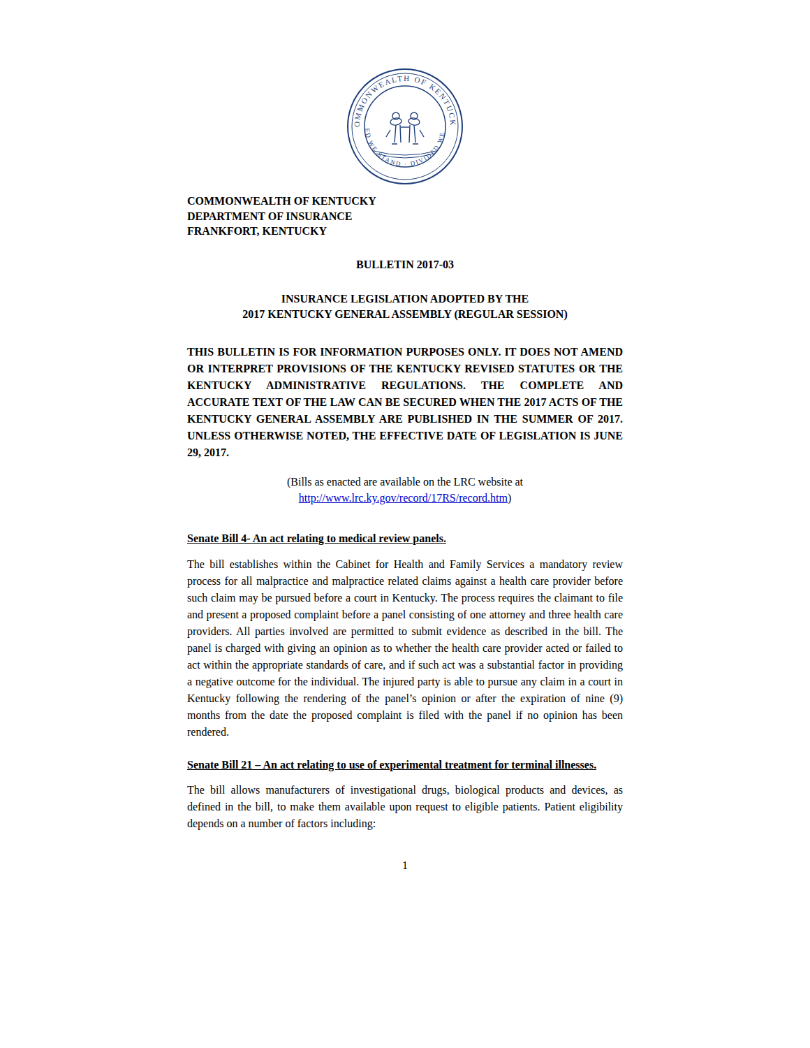COMMONWEALTH OF KENTUCKY UNITED WE STAND · DIVIDED WE FALL
COMMONWEALTH OF KENTUCKY
DEPARTMENT OF INSURANCE
FRANKFORT, KENTUCKY
BULLETIN 2017-03
INSURANCE LEGISLATION ADOPTED BY THE
2017 KENTUCKY GENERAL ASSEMBLY (REGULAR SESSION)
This bulletin is for information purposes only. It does not amend or interpret provisions of the Kentucky Revised Statutes or the Kentucky Administrative Regulations. The complete and accurate text of the law can be secured when the 2017 Acts of the Kentucky General Assembly are published in the summer of 2017. Unless otherwise noted, the effective date of legislation is June 29, 2017.
(Bills as enacted are available on the LRC website at
http://www.lrc.ky.gov/record/17RS/record.htm)
Senate Bill 4- An act relating to medical review panels.
The bill establishes within the Cabinet for Health and Family Services a mandatory review process for all malpractice and malpractice related claims against a health care provider before such claim may be pursued before a court in Kentucky. The process requires the claimant to file and present a proposed complaint before a panel consisting of one attorney and three health care providers. All parties involved are permitted to submit evidence as described in the bill. The panel is charged with giving an opinion as to whether the health care provider acted or failed to act within the appropriate standards of care, and if such act was a substantial factor in providing a negative outcome for the individual. The injured party is able to pursue any claim in a court in Kentucky following the rendering of the panel’s opinion or after the expiration of nine (9) months from the date the proposed complaint is filed with the panel if no opinion has been rendered.
Senate Bill 21 – An act relating to use of experimental treatment for terminal illnesses.
The bill allows manufacturers of investigational drugs, biological products and devices, as defined in the bill, to make them available upon request to eligible patients. Patient eligibility depends on a number of factors including:
1